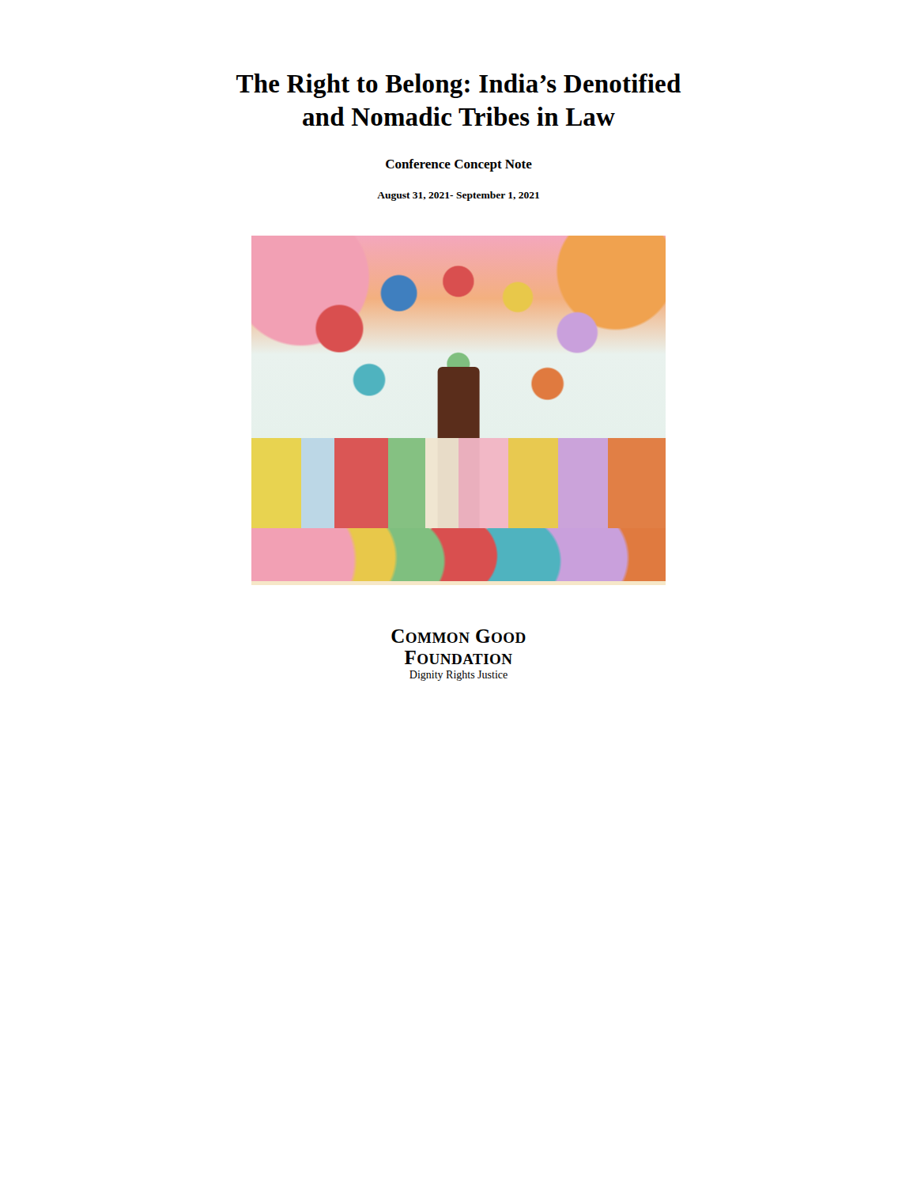The Right to Belong: India’s Denotified and Nomadic Tribes in Law
Conference Concept Note
August 31, 2021- September 1, 2021
COMMON GOOD
FOUNDATION
Dignity Rights Justice